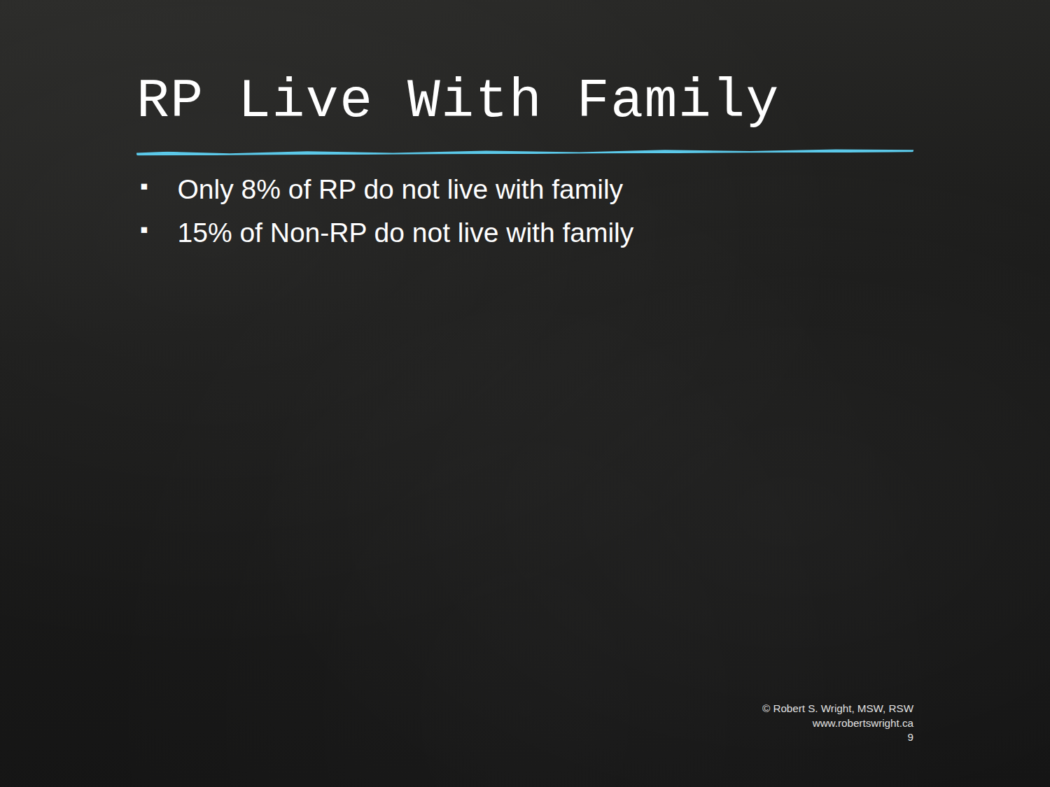RP Live With Family
Only 8% of RP do not live with family
15% of Non-RP do not live with family
© Robert S. Wright, MSW, RSW
www.robertswright.ca 9